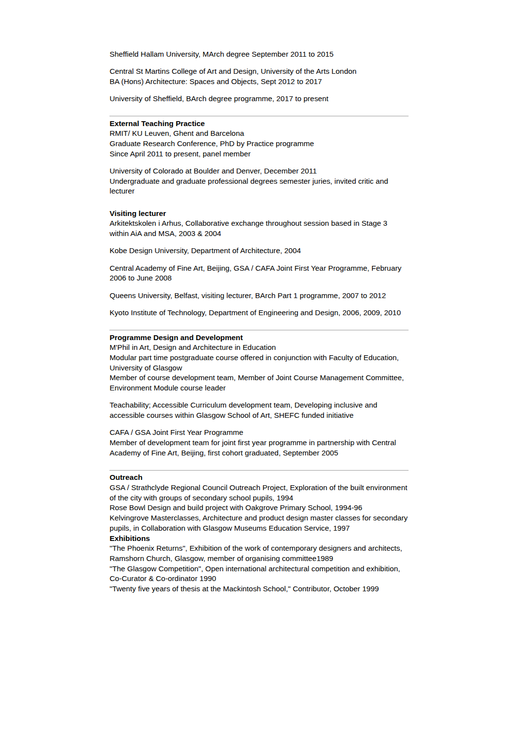Sheffield Hallam University, MArch degree September 2011 to 2015
Central St Martins College of Art and Design, University of the Arts London
BA (Hons) Architecture: Spaces and Objects, Sept 2012 to 2017
University of Sheffield, BArch degree programme, 2017 to present
External Teaching Practice
RMIT/ KU Leuven, Ghent and Barcelona
Graduate Research Conference, PhD by Practice programme
Since April 2011 to present, panel member
University of Colorado at Boulder and Denver, December 2011
Undergraduate and graduate professional degrees semester juries, invited critic and lecturer
Visiting lecturer
Arkitektskolen i Arhus, Collaborative exchange throughout session based in Stage 3 within AiA and MSA, 2003 & 2004
Kobe Design University, Department of Architecture, 2004
Central Academy of Fine Art, Beijing, GSA / CAFA Joint First Year Programme, February 2006 to June 2008
Queens University, Belfast, visiting lecturer, BArch Part 1 programme, 2007 to 2012
Kyoto Institute of Technology, Department of Engineering and Design, 2006, 2009, 2010
Programme Design and Development
M'Phil in Art, Design and Architecture in Education
Modular part time postgraduate course offered in conjunction with Faculty of Education, University of Glasgow
Member of course development team, Member of Joint Course Management Committee, Environment Module course leader
Teachability; Accessible Curriculum development team, Developing inclusive and accessible courses within Glasgow School of Art, SHEFC funded initiative
CAFA / GSA Joint First Year Programme
Member of development team for joint first year programme in partnership with Central Academy of Fine Art, Beijing, first cohort graduated, September 2005
Outreach
GSA / Strathclyde Regional Council Outreach Project, Exploration of the built environment of the city with groups of secondary school pupils, 1994
Rose Bowl Design and build project with Oakgrove Primary School, 1994-96
Kelvingrove Masterclasses, Architecture and product design master classes for secondary pupils, in Collaboration with Glasgow Museums Education Service, 1997
Exhibitions
"The Phoenix Returns", Exhibition of the work of contemporary designers and architects, Ramshorn Church, Glasgow, member of organising committee1989
"The Glasgow Competition", Open international architectural competition and exhibition, Co-Curator & Co-ordinator 1990
"Twenty five years of thesis at the Mackintosh School," Contributor, October 1999